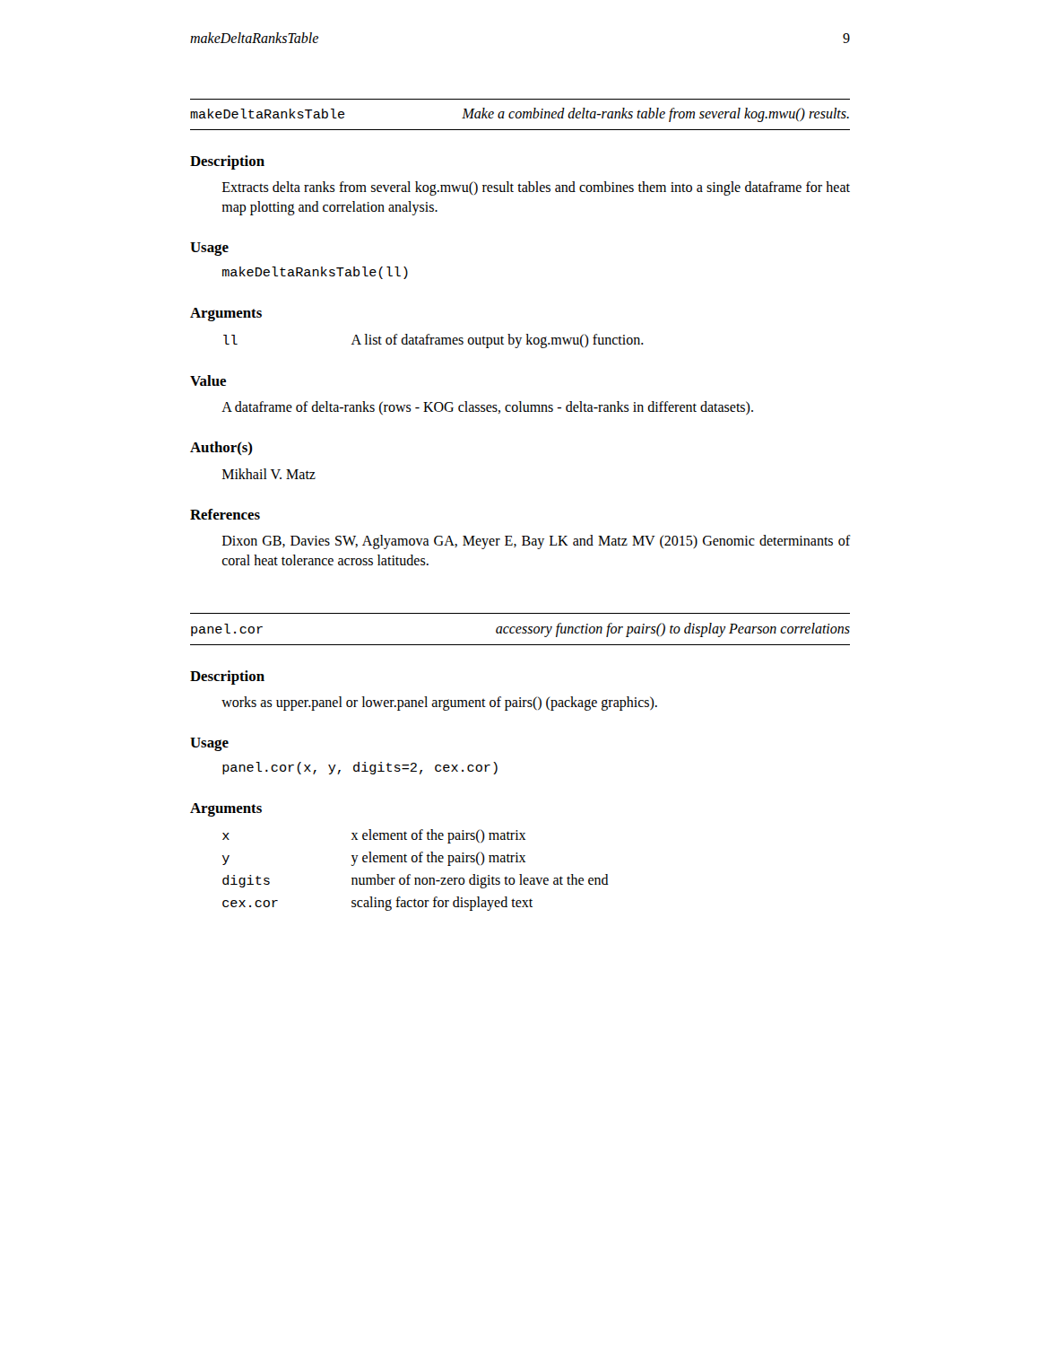makeDeltaRanksTable 9
makeDeltaRanksTable Make a combined delta-ranks table from several kog.mwu() results.
Description
Extracts delta ranks from several kog.mwu() result tables and combines them into a single dataframe for heat map plotting and correlation analysis.
Usage
makeDeltaRanksTable(ll)
Arguments
ll
A list of dataframes output by kog.mwu() function.
Value
A dataframe of delta-ranks (rows - KOG classes, columns - delta-ranks in different datasets).
Author(s)
Mikhail V. Matz
References
Dixon GB, Davies SW, Aglyamova GA, Meyer E, Bay LK and Matz MV (2015) Genomic determinants of coral heat tolerance across latitudes.
panel.cor accessory function for pairs() to display Pearson correlations
Description
works as upper.panel or lower.panel argument of pairs() (package graphics).
Usage
panel.cor(x, y, digits=2, cex.cor)
Arguments
x
x element of the pairs() matrix
y
y element of the pairs() matrix
digits
number of non-zero digits to leave at the end
cex.cor
scaling factor for displayed text